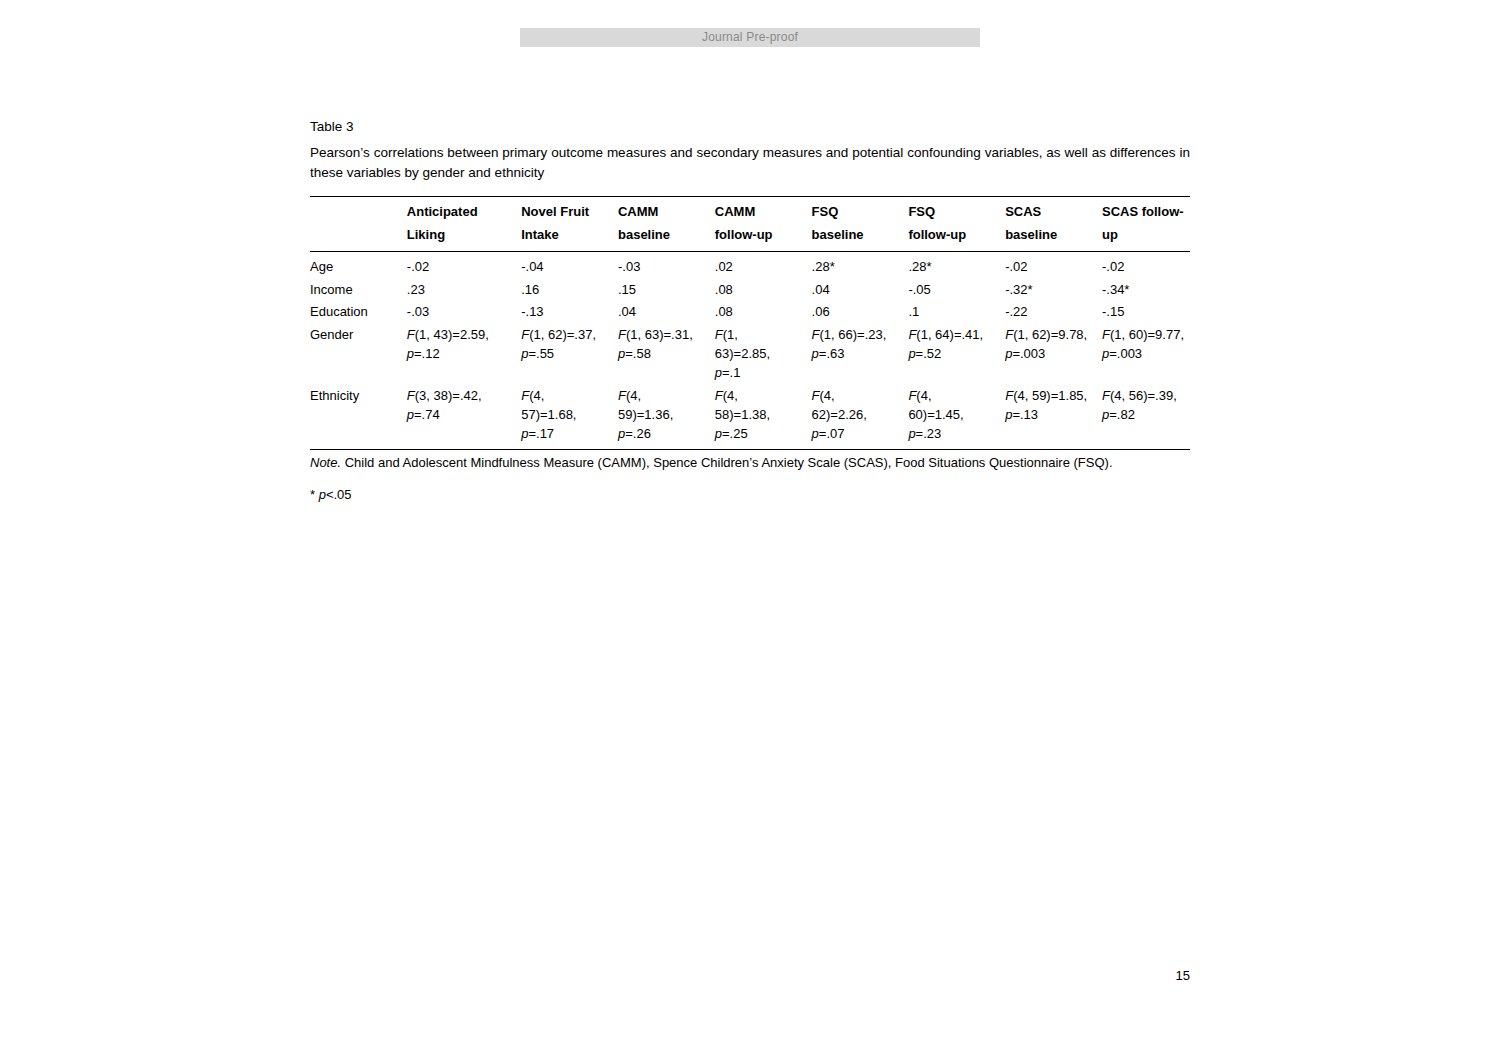Journal Pre-proof
Table 3
Pearson’s correlations between primary outcome measures and secondary measures and potential confounding variables, as well as differences in these variables by gender and ethnicity
| | Anticipated | Novel Fruit | CAMM | CAMM | FSQ | FSQ | SCAS | SCAS follow- |
| --- | --- | --- | --- | --- | --- | --- | --- | --- |
| | Liking | Intake | baseline | follow-up | baseline | follow-up | baseline | up |
| Age | -.02 | -.04 | -.03 | .02 | .28* | .28* | -.02 | -.02 |
| Income | .23 | .16 | .15 | .08 | .04 | -.05 | -.32* | -.34* |
| Education | -.03 | -.13 | .04 | .08 | .06 | .1 | -.22 | -.15 |
| Gender | F (1, 43)=2.59, p =.12 | F (1, 62)=.37, p =.55 | F (1, 63)=.31, p =.58 | F (1, 63)=2.85, p =.1 | F (1, 66)=.23, p =.63 | F (1, 64)=.41, p =.52 | F (1, 62)=9.78, p =.003 | F (1, 60)=9.77, p =.003 |
| Ethnicity | F (3, 38)=.42, p =.74 | F (4, 57)=1.68, p =.17 | F (4, 59)=1.36, p =.26 | F (4, 58)=1.38, p =.25 | F (4, 62)=2.26, p =.07 | F (4, 60)=1.45, p =.23 | F (4, 59)=1.85, p =.13 | F (4, 56)=.39, p =.82 |
Note. Child and Adolescent Mindfulness Measure (CAMM), Spence Children’s Anxiety Scale (SCAS), Food Situations Questionnaire (FSQ).
* p<.05
15